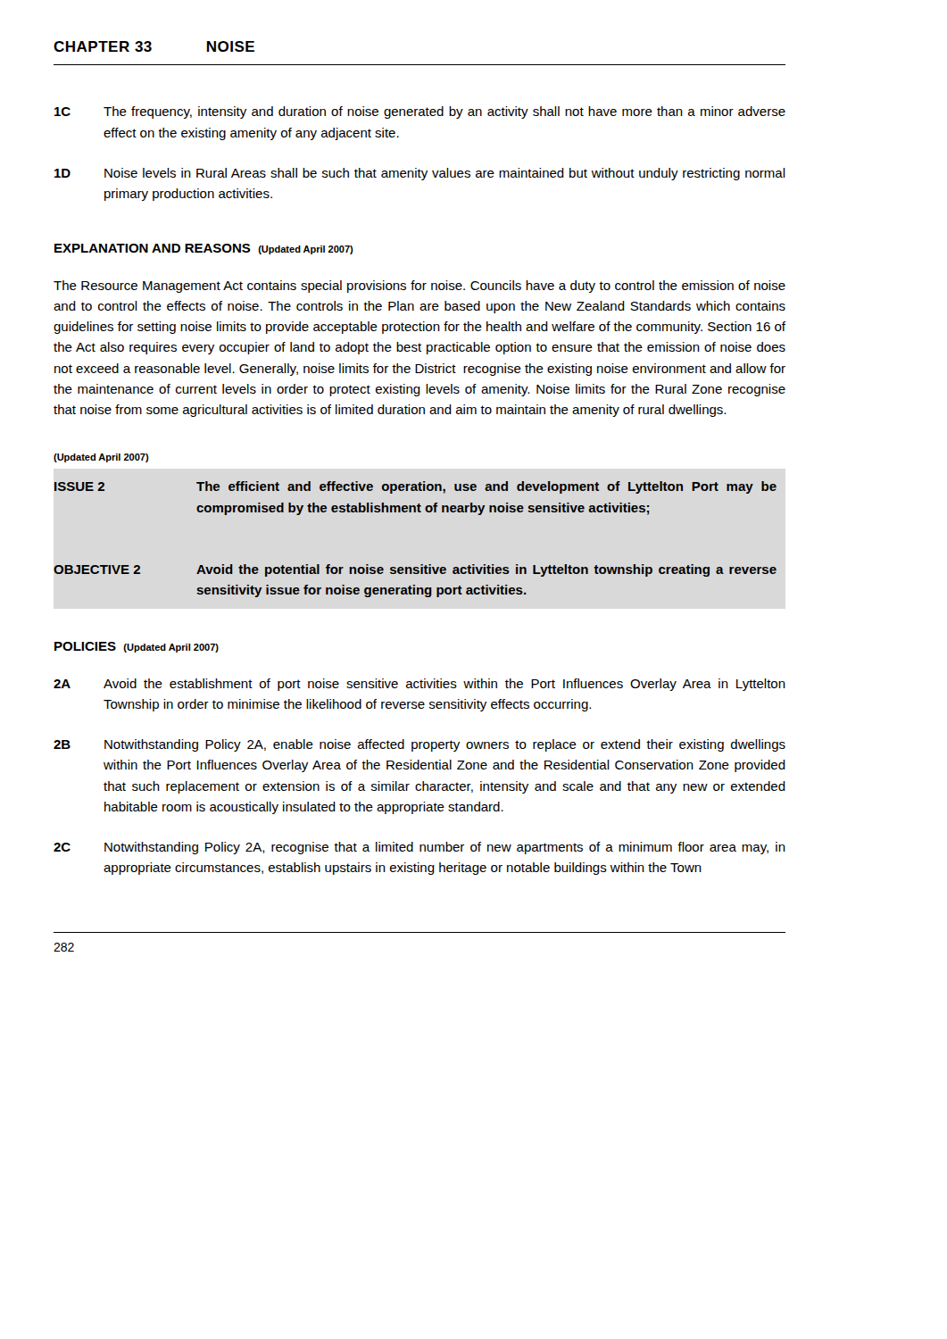CHAPTER 33 NOISE
1C
The frequency, intensity and duration of noise generated by an activity shall not have more than a minor adverse effect on the existing amenity of any adjacent site.
1D
Noise levels in Rural Areas shall be such that amenity values are maintained but without unduly restricting normal primary production activities.
EXPLANATION AND REASONS (Updated April 2007)
The Resource Management Act contains special provisions for noise. Councils have a duty to control the emission of noise and to control the effects of noise. The controls in the Plan are based upon the New Zealand Standards which contains guidelines for setting noise limits to provide acceptable protection for the health and welfare of the community. Section 16 of the Act also requires every occupier of land to adopt the best practicable option to ensure that the emission of noise does not exceed a reasonable level. Generally, noise limits for the District recognise the existing noise environment and allow for the maintenance of current levels in order to protect existing levels of amenity. Noise limits for the Rural Zone recognise that noise from some agricultural activities is of limited duration and aim to maintain the amenity of rural dwellings.
(Updated April 2007)
| ISSUE 2 | The efficient and effective operation, use and development of Lyttelton Port may be compromised by the establishment of nearby noise sensitive activities; |
| OBJECTIVE 2 | Avoid the potential for noise sensitive activities in Lyttelton township creating a reverse sensitivity issue for noise generating port activities. |
POLICIES (Updated April 2007)
2A
Avoid the establishment of port noise sensitive activities within the Port Influences Overlay Area in Lyttelton Township in order to minimise the likelihood of reverse sensitivity effects occurring.
2B
Notwithstanding Policy 2A, enable noise affected property owners to replace or extend their existing dwellings within the Port Influences Overlay Area of the Residential Zone and the Residential Conservation Zone provided that such replacement or extension is of a similar character, intensity and scale and that any new or extended habitable room is acoustically insulated to the appropriate standard.
2C
Notwithstanding Policy 2A, recognise that a limited number of new apartments of a minimum floor area may, in appropriate circumstances, establish upstairs in existing heritage or notable buildings within the Town
282